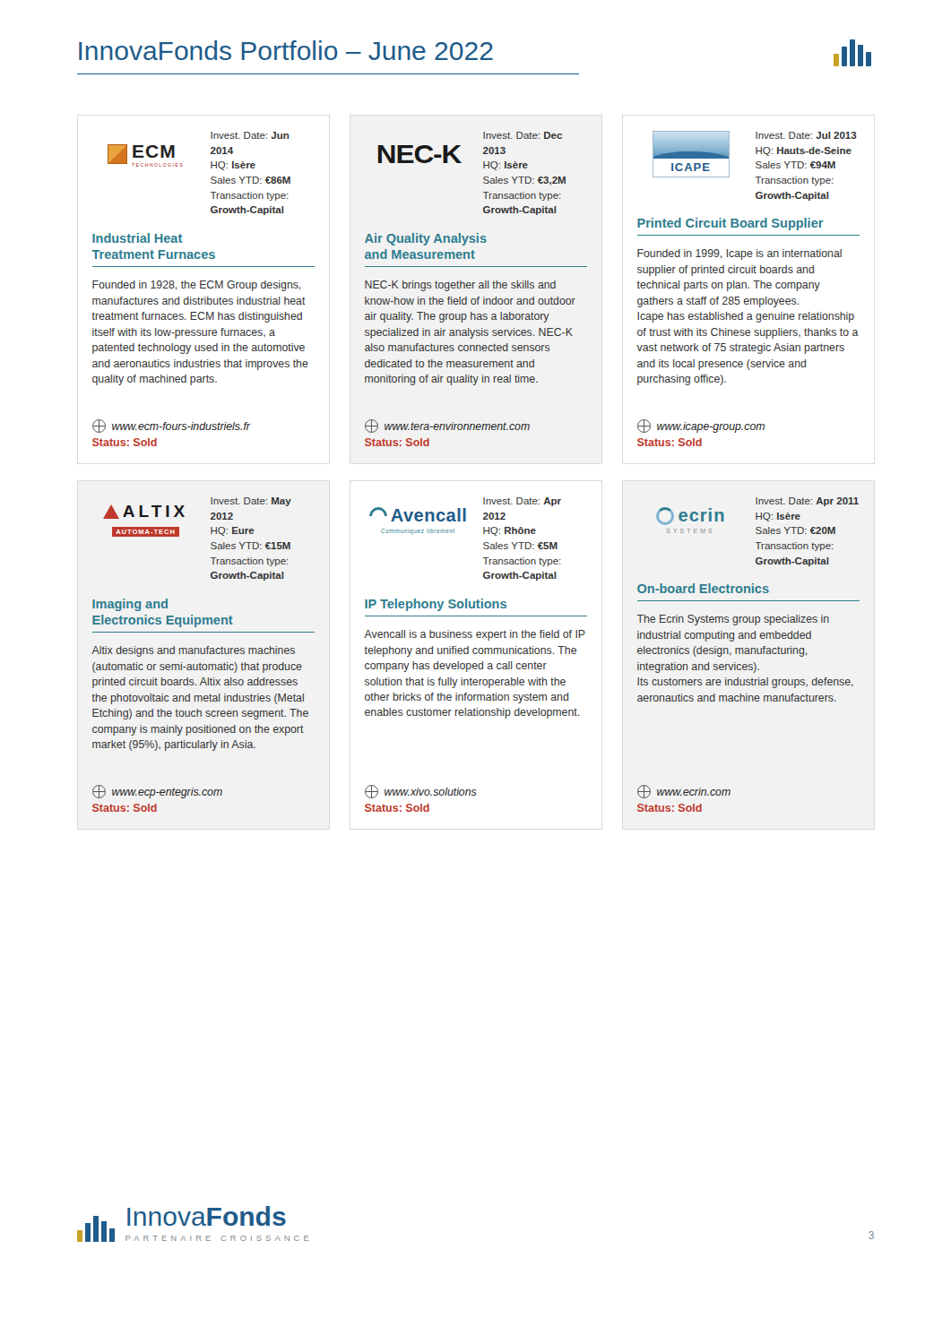InnovaFonds Portfolio – June 2022
ECM
Technologies
Invest. Date: Jun 2014
HQ: Isère
Sales YTD: €86M
Transaction type:
Growth-Capital
Industrial Heat
Treatment Furnaces
Founded in 1928, the ECM Group designs, manufactures and distributes industrial heat treatment furnaces. ECM has distinguished itself with its low-pressure furnaces, a patented technology used in the automotive and aeronautics industries that improves the quality of machined parts.
www.ecm-fours-industriels.fr
Status: Sold
NEC-K
Invest. Date: Dec 2013
HQ: Isère
Sales YTD: €3,2M
Transaction type:
Growth-Capital
Air Quality Analysis
and Measurement
NEC-K brings together all the skills and know-how in the field of indoor and outdoor air quality. The group has a laboratory specialized in air analysis services. NEC-K also manufactures connected sensors dedicated to the measurement and monitoring of air quality in real time.
www.tera-environnement.com
Status: Sold
ICAPE
Invest. Date: Jul 2013
HQ: Hauts-de-Seine
Sales YTD: €94M
Transaction type:
Growth-Capital
Printed Circuit Board Supplier
Founded in 1999, Icape is an international supplier of printed circuit boards and technical parts on plan. The company gathers a staff of 285 employees.
Icape has established a genuine relationship of trust with its Chinese suppliers, thanks to a vast network of 75 strategic Asian partners and its local presence (service and purchasing office).
www.icape-group.com
Status: Sold
ALTIX
AUTOMA-TECH
Invest. Date: May 2012
HQ: Eure
Sales YTD: €15M
Transaction type:
Growth-Capital
Imaging and
Electronics Equipment
Altix designs and manufactures machines (automatic or semi-automatic) that produce printed circuit boards. Altix also addresses the photovoltaic and metal industries (Metal Etching) and the touch screen segment. The company is mainly positioned on the export market (95%), particularly in Asia.
www.ecp-entegris.com
Status: Sold
Avencall
Communiquez librement
Invest. Date: Apr 2012
HQ: Rhône
Sales YTD: €5M
Transaction type:
Growth-Capital
IP Telephony Solutions
Avencall is a business expert in the field of IP telephony and unified communications. The company has developed a call center solution that is fully interoperable with the other bricks of the information system and enables customer relationship development.
www.xivo.solutions
Status: Sold
ecrin
SYSTEMS
Invest. Date: Apr 2011
HQ: Isère
Sales YTD: €20M
Transaction type:
Growth-Capital
On-board Electronics
The Ecrin Systems group specializes in industrial computing and embedded electronics (design, manufacturing, integration and services).
Its customers are industrial groups, defense, aeronautics and machine manufacturers.
www.ecrin.com
Status: Sold
InnovaFonds
PARTENAIRE CROISSANCE
3